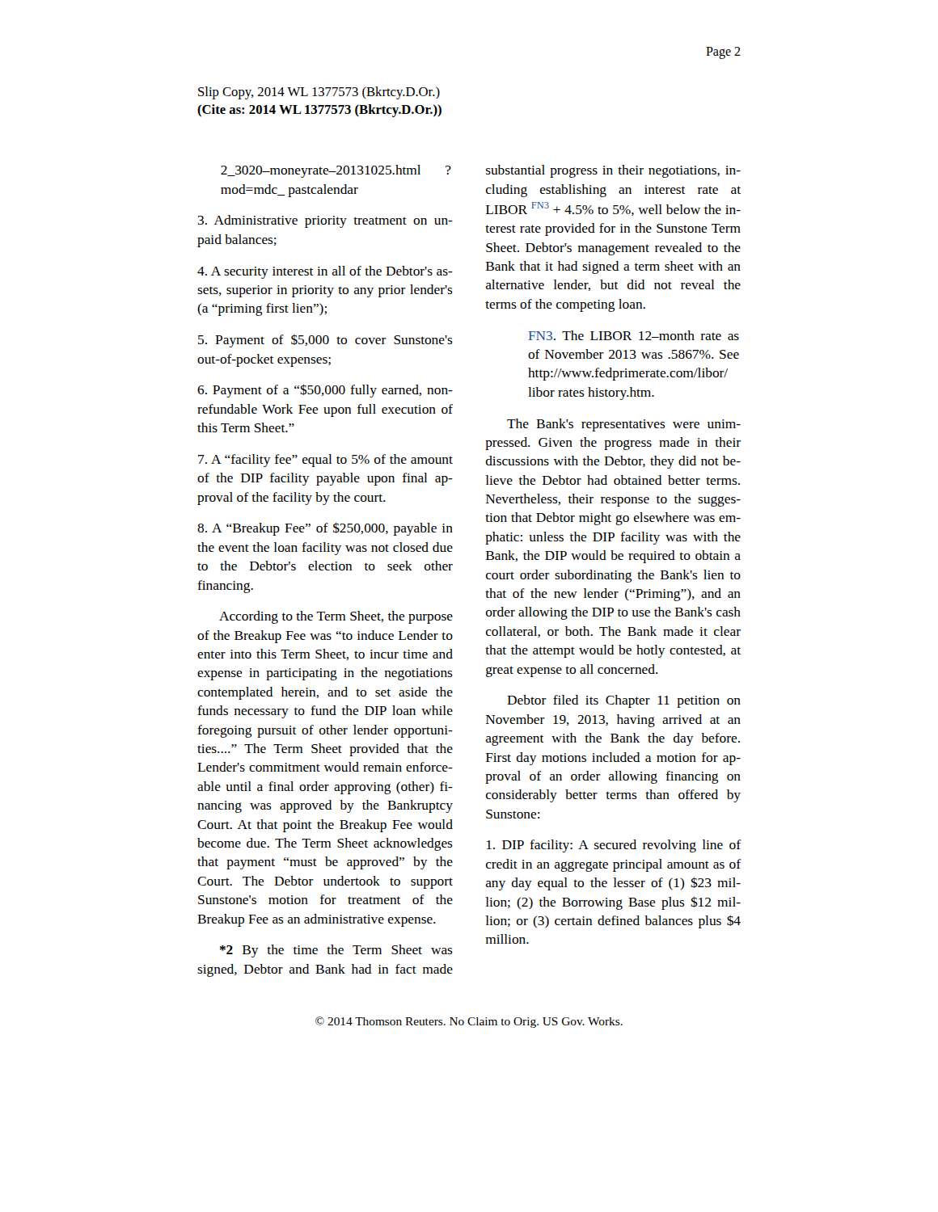Page 2
Slip Copy, 2014 WL 1377573 (Bkrtcy.D.Or.)
(Cite as: 2014 WL 1377573 (Bkrtcy.D.Or.))
2_3020–moneyrate–20131025.html ?mod=mdc_ pastcalendar
3. Administrative priority treatment on unpaid balances;
4. A security interest in all of the Debtor's assets, superior in priority to any prior lender's (a “priming first lien”);
5. Payment of $5,000 to cover Sunstone's out-of-pocket expenses;
6. Payment of a “$50,000 fully earned, non-refundable Work Fee upon full execution of this Term Sheet.”
7. A “facility fee” equal to 5% of the amount of the DIP facility payable upon final approval of the facility by the court.
8. A “Breakup Fee” of $250,000, payable in the event the loan facility was not closed due to the Debtor's election to seek other financing.
According to the Term Sheet, the purpose of the Breakup Fee was “to induce Lender to enter into this Term Sheet, to incur time and expense in participating in the negotiations contemplated herein, and to set aside the funds necessary to fund the DIP loan while foregoing pursuit of other lender opportunities....” The Term Sheet provided that the Lender's commitment would remain enforceable until a final order approving (other) financing was approved by the Bankruptcy Court. At that point the Breakup Fee would become due. The Term Sheet acknowledges that payment “must be approved” by the Court. The Debtor undertook to support Sunstone's motion for treatment of the Breakup Fee as an administrative expense.
*2 By the time the Term Sheet was signed, Debtor and Bank had in fact made substantial progress in their negotiations, including establishing an interest rate at LIBOR FN3 + 4.5% to 5%, well below the interest rate provided for in the Sunstone Term Sheet. Debtor's management revealed to the Bank that it had signed a term sheet with an alternative lender, but did not reveal the terms of the competing loan.
FN3. The LIBOR 12–month rate as of November 2013 was .5867%. See http://www.fedprimerate.com/libor/ libor rates history.htm.
The Bank's representatives were unimpressed. Given the progress made in their discussions with the Debtor, they did not believe the Debtor had obtained better terms. Nevertheless, their response to the suggestion that Debtor might go elsewhere was emphatic: unless the DIP facility was with the Bank, the DIP would be required to obtain a court order subordinating the Bank's lien to that of the new lender (“Priming”), and an order allowing the DIP to use the Bank's cash collateral, or both. The Bank made it clear that the attempt would be hotly contested, at great expense to all concerned.
Debtor filed its Chapter 11 petition on November 19, 2013, having arrived at an agreement with the Bank the day before. First day motions included a motion for approval of an order allowing financing on considerably better terms than offered by Sunstone:
1. DIP facility: A secured revolving line of credit in an aggregate principal amount as of any day equal to the lesser of (1) $23 million; (2) the Borrowing Base plus $12 million; or (3) certain defined balances plus $4 million.
© 2014 Thomson Reuters. No Claim to Orig. US Gov. Works.